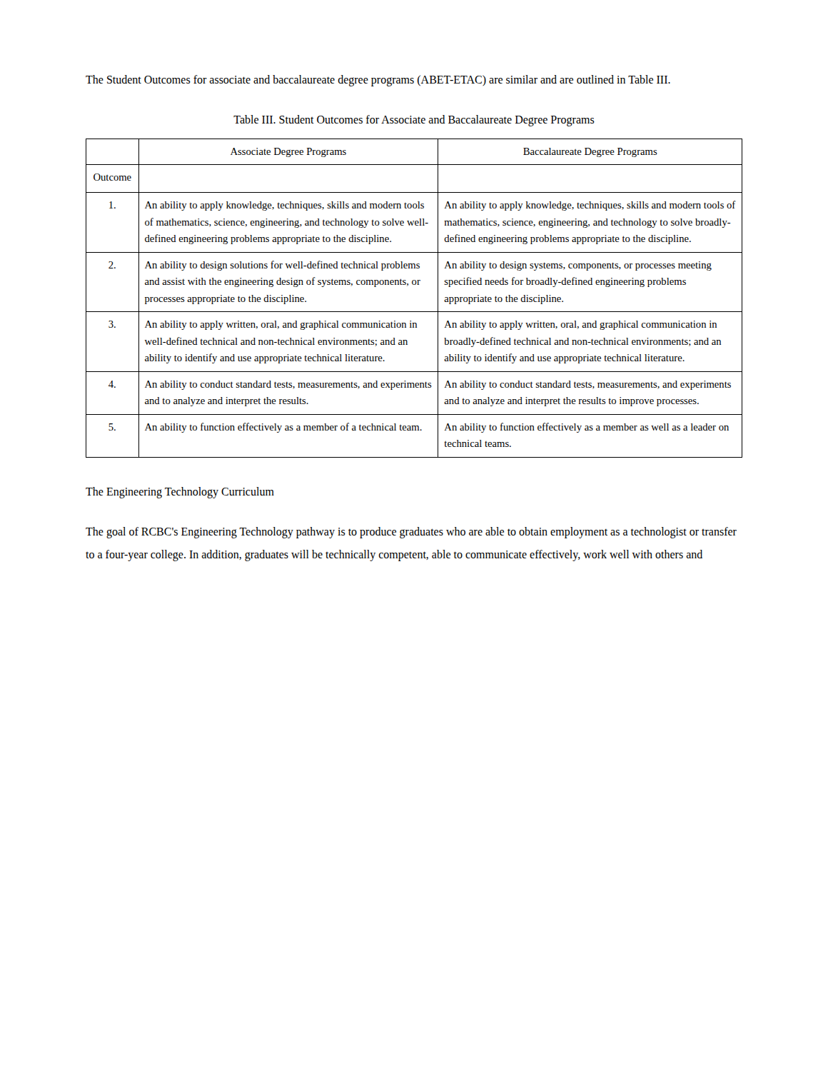The Student Outcomes for associate and baccalaureate degree programs (ABET-ETAC) are similar and are outlined in Table III.
Table III. Student Outcomes for Associate and Baccalaureate Degree Programs
| | Associate Degree Programs | Baccalaureate Degree Programs |
| --- | --- | --- |
| Outcome | | |
| 1. | An ability to apply knowledge, techniques, skills and modern tools of mathematics, science, engineering, and technology to solve well-defined engineering problems appropriate to the discipline. | An ability to apply knowledge, techniques, skills and modern tools of mathematics, science, engineering, and technology to solve broadly-defined engineering problems appropriate to the discipline. |
| 2. | An ability to design solutions for well-defined technical problems and assist with the engineering design of systems, components, or processes appropriate to the discipline. | An ability to design systems, components, or processes meeting specified needs for broadly-defined engineering problems appropriate to the discipline. |
| 3. | An ability to apply written, oral, and graphical communication in well-defined technical and non-technical environments; and an ability to identify and use appropriate technical literature. | An ability to apply written, oral, and graphical communication in broadly-defined technical and non-technical environments; and an ability to identify and use appropriate technical literature. |
| 4. | An ability to conduct standard tests, measurements, and experiments and to analyze and interpret the results. | An ability to conduct standard tests, measurements, and experiments and to analyze and interpret the results to improve processes. |
| 5. | An ability to function effectively as a member of a technical team. | An ability to function effectively as a member as well as a leader on technical teams. |
The Engineering Technology Curriculum
The goal of RCBC's Engineering Technology pathway is to produce graduates who are able to obtain employment as a technologist or transfer to a four-year college. In addition, graduates will be technically competent, able to communicate effectively, work well with others and